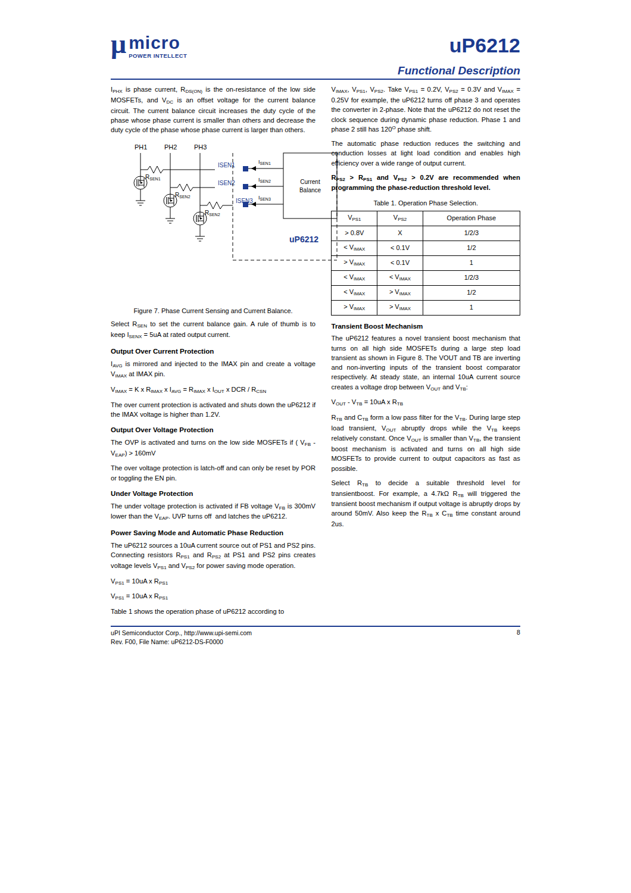μ
micro
POWER INTELLECT
uP6212
Functional Description
IPHX is phase current, RDS(ON) is the on-resistance of the low side MOSFETs, and VDC is an offset voltage for the current balance circuit. The current balance circuit increases the duty cycle of the phase whose phase current is smaller than others and decrease the duty cycle of the phase whose phase current is larger than others.
PH1 PH2 PH3 RSEN1 RSEN2 RSEN2 ISEN1 ISEN2 ISEN3 ISEN1 ISEN2 ISEN3 Current Balance uP6212
Figure 7. Phase Current Sensing and Current Balance.
Select RSEN to set the current balance gain. A rule of thumb is to keep ISENX = 5uA at rated output current.
Output Over Current Protection
IAVG is mirrored and injected to the IMAX pin and create a voltage VIMAX at IMAX pin.
VIMAX = K x RIMAX x IAVG = RIMAX x IOUT x DCR / RCSN
The over current protection is activated and shuts down the uP6212 if the IMAX voltage is higher than 1.2V.
Output Over Voltage Protection
The OVP is activated and turns on the low side MOSFETs if ( VFB - VEAP) > 160mV
The over voltage protection is latch-off and can only be reset by POR or toggling the EN pin.
Under Voltage Protection
The under voltage protection is activated if FB voltage VFB is 300mV lower than the VEAP. UVP turns off and latches the uP6212.
Power Saving Mode and Automatic Phase Reduction
The uP6212 sources a 10uA current source out of PS1 and PS2 pins. Connecting resistors RPS1 and RPS2 at PS1 and PS2 pins creates voltage levels VPS1 and VPS2 for power saving mode operation.
VPS1 = 10uA x RPS1
VPS1 = 10uA x RPS1
Table 1 shows the operation phase of uP6212 according to
VIMAX, VPS1, VPS2. Take VPS1 = 0.2V, VPS2 = 0.3V and VIMAX = 0.25V for example, the uP6212 turns off phase 3 and operates the converter in 2-phase. Note that the uP6212 do not reset the clock sequence during dynamic phase reduction. Phase 1 and phase 2 still has 120O phase shift.
The automatic phase reduction reduces the switching and conduction losses at light load condition and enables high efficiency over a wide range of output current.
RPS2 > RPS1 and VPS2 > 0.2V are recommended when programming the phase-reduction threshold level.
Table 1. Operation Phase Selection.
| V PS1 | V PS2 | Operation Phase |
| --- | --- | --- |
| > 0.8V | X | 1/2/3 |
| < V IMAX | < 0.1V | 1/2 |
| > V IMAX | < 0.1V | 1 |
| < V IMAX | < V IMAX | 1/2/3 |
| < V IMAX | > V IMAX | 1/2 |
| > V IMAX | > V IMAX | 1 |
Transient Boost Mechanism
The uP6212 features a novel transient boost mechanism that turns on all high side MOSFETs during a large step load transient as shown in Figure 8. The VOUT and TB are inverting and non-inverting inputs of the transient boost comparator respectively. At steady state, an internal 10uA current source creates a voltage drop between VOUT and VTB:
VOUT - VTB = 10uA x RTB
RTB and CTB form a low pass filter for the VTB. During large step load transient, VOUT abruptly drops while the VTB keeps relatively constant. Once VOUT is smaller than VTB, the transient boost mechanism is activated and turns on all high side MOSFETs to provide current to output capacitors as fast as possible.
Select RTB to decide a suitable threshold level for transientboost. For example, a 4.7kΩ RTB will triggered the transient boost mechanism if output voltage is abruptly drops by around 50mV. Also keep the RTB x CTB time constant around 2us.
uPI Semiconductor Corp., http://www.upi-semi.com
Rev. F00, File Name: uP6212-DS-F0000
8